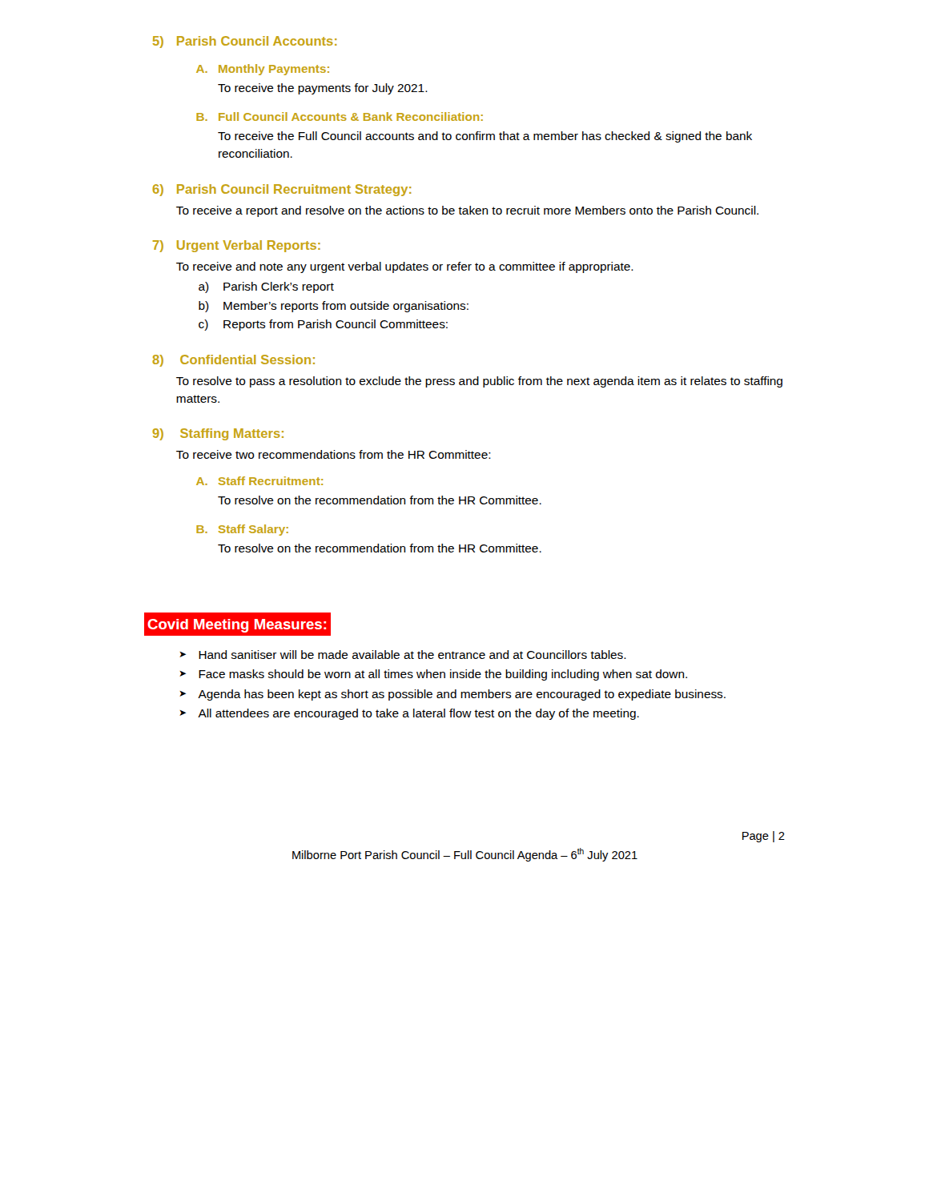Parish Council Accounts:
Monthly Payments:
To receive the payments for July 2021.
Full Council Accounts & Bank Reconciliation:
To receive the Full Council accounts and to confirm that a member has checked & signed the bank reconciliation.
Parish Council Recruitment Strategy:
To receive a report and resolve on the actions to be taken to recruit more Members onto the Parish Council.
Urgent Verbal Reports:
To receive and note any urgent verbal updates or refer to a committee if appropriate.
Parish Clerk’s report
Member’s reports from outside organisations:
Reports from Parish Council Committees:
Confidential Session:
To resolve to pass a resolution to exclude the press and public from the next agenda item as it relates to staffing matters.
Staffing Matters:
To receive two recommendations from the HR Committee:
Staff Recruitment:
To resolve on the recommendation from the HR Committee.
Staff Salary:
To resolve on the recommendation from the HR Committee.
Covid Meeting Measures:
Hand sanitiser will be made available at the entrance and at Councillors tables.
Face masks should be worn at all times when inside the building including when sat down.
Agenda has been kept as short as possible and members are encouraged to expediate business.
All attendees are encouraged to take a lateral flow test on the day of the meeting.
Page | 2
Milborne Port Parish Council – Full Council Agenda – 6th July 2021